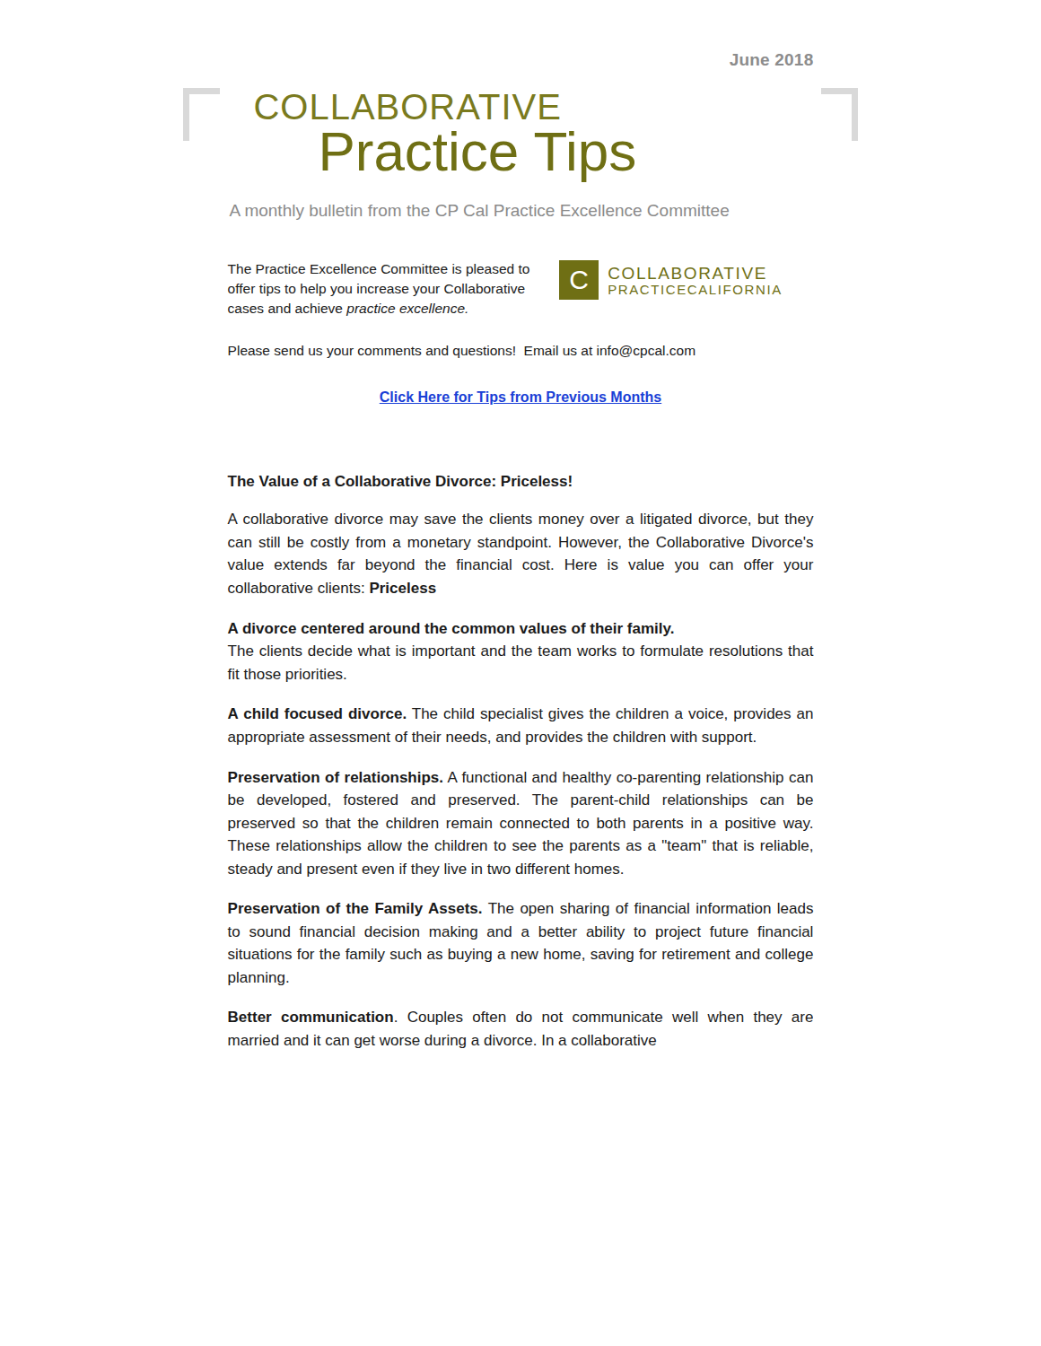June 2018
COLLABORATIVE
Practice Tips
A monthly bulletin from the CP Cal Practice Excellence Committee
The Practice Excellence Committee is pleased to offer tips to help you increase your Collaborative cases and achieve practice excellence.
C
COLLABORATIVE
PRACTICECALIFORNIA
Please send us your comments and questions! Email us at info@cpcal.com
Click Here for Tips from Previous Months
The Value of a Collaborative Divorce: Priceless!
A collaborative divorce may save the clients money over a litigated divorce, but they can still be costly from a monetary standpoint. However, the Collaborative Divorce's value extends far beyond the financial cost. Here is value you can offer your collaborative clients: Priceless
A divorce centered around the common values of their family.
The clients decide what is important and the team works to formulate resolutions that fit those priorities.
A child focused divorce. The child specialist gives the children a voice, provides an appropriate assessment of their needs, and provides the children with support.
Preservation of relationships. A functional and healthy co-parenting relationship can be developed, fostered and preserved. The parent-child relationships can be preserved so that the children remain connected to both parents in a positive way. These relationships allow the children to see the parents as a "team" that is reliable, steady and present even if they live in two different homes.
Preservation of the Family Assets. The open sharing of financial information leads to sound financial decision making and a better ability to project future financial situations for the family such as buying a new home, saving for retirement and college planning.
Better communication. Couples often do not communicate well when they are married and it can get worse during a divorce. In a collaborative